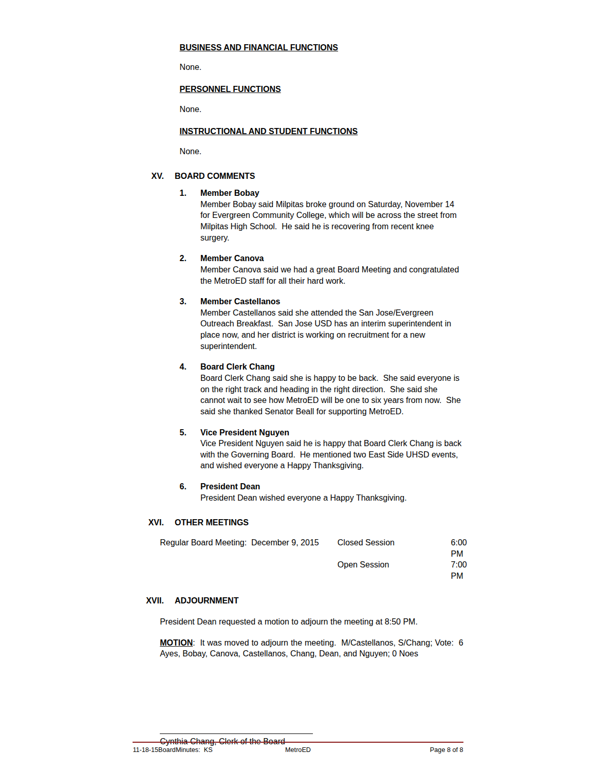BUSINESS AND FINANCIAL FUNCTIONS
None.
PERSONNEL FUNCTIONS
None.
INSTRUCTIONAL AND STUDENT FUNCTIONS
None.
XV.
BOARD COMMENTS
Member Bobay Member Bobay said Milpitas broke ground on Saturday, November 14 for Evergreen Community College, which will be across the street from Milpitas High School. He said he is recovering from recent knee surgery.
Member Canova Member Canova said we had a great Board Meeting and congratulated the MetroED staff for all their hard work.
Member Castellanos Member Castellanos said she attended the San Jose/Evergreen Outreach Breakfast. San Jose USD has an interim superintendent in place now, and her district is working on recruitment for a new superintendent.
Board Clerk Chang Board Clerk Chang said she is happy to be back. She said everyone is on the right track and heading in the right direction. She said she cannot wait to see how MetroED will be one to six years from now. She said she thanked Senator Beall for supporting MetroED.
Vice President Nguyen Vice President Nguyen said he is happy that Board Clerk Chang is back with the Governing Board. He mentioned two East Side UHSD events, and wished everyone a Happy Thanksgiving.
President Dean President Dean wished everyone a Happy Thanksgiving.
XVI.
OTHER MEETINGS
Regular Board Meeting: December 9, 2015
Closed Session
6:00 PM
Open Session
7:00 PM
XVII.
ADJOURNMENT
President Dean requested a motion to adjourn the meeting at 8:50 PM.
MOTION: It was moved to adjourn the meeting. M/Castellanos, S/Chang; Vote: 6 Ayes, Bobay, Canova, Castellanos, Chang, Dean, and Nguyen; 0 Noes
Cynthia Chang, Clerk of the Board
11-18-15BoardMinutes: KS
MetroED
Page 8 of 8